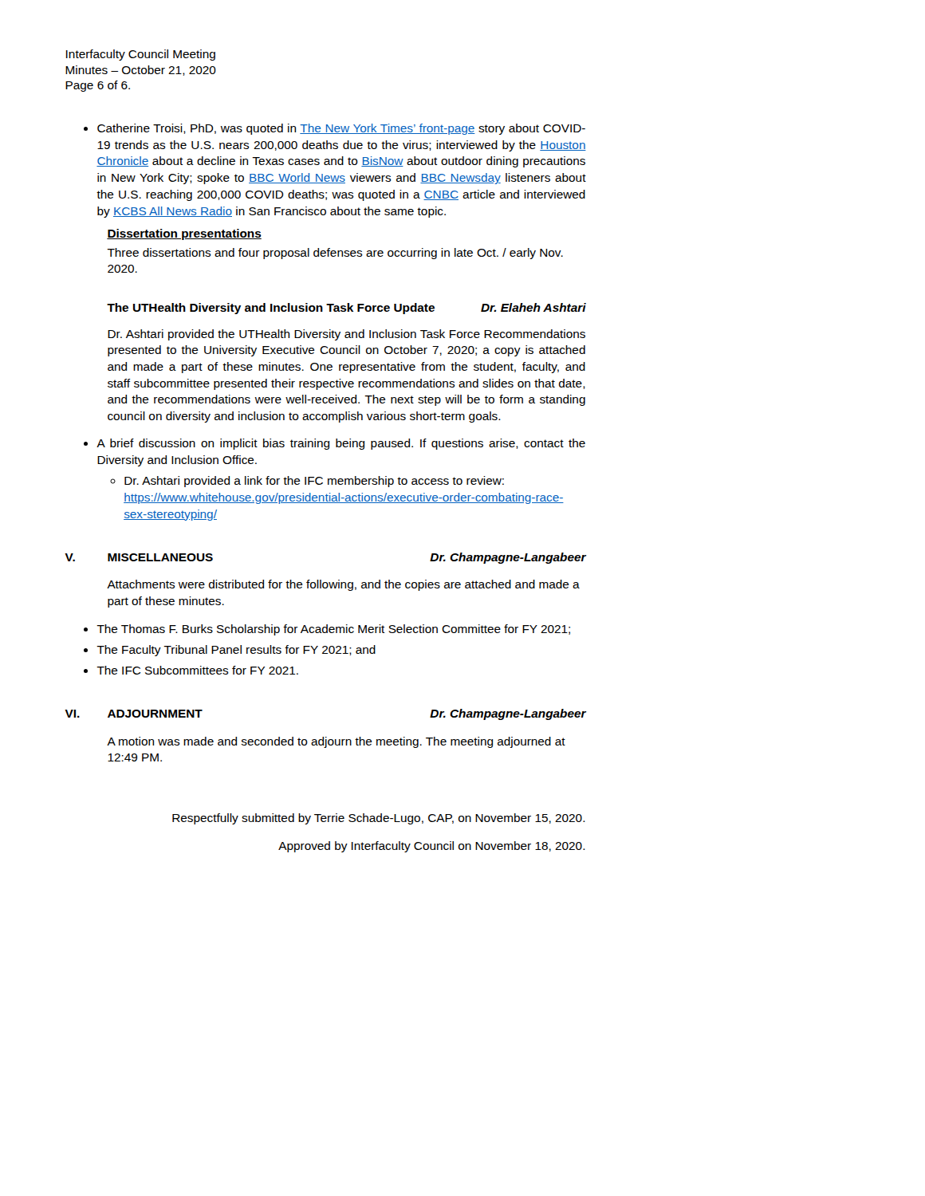Interfaculty Council Meeting
Minutes – October 21, 2020
Page 6 of 6.
Catherine Troisi, PhD, was quoted in The New York Times’ front-page story about COVID-19 trends as the U.S. nears 200,000 deaths due to the virus; interviewed by the Houston Chronicle about a decline in Texas cases and to BisNow about outdoor dining precautions in New York City; spoke to BBC World News viewers and BBC Newsday listeners about the U.S. reaching 200,000 COVID deaths; was quoted in a CNBC article and interviewed by KCBS All News Radio in San Francisco about the same topic.
Dissertation presentations
Three dissertations and four proposal defenses are occurring in late Oct. / early Nov. 2020.
The UTHealth Diversity and Inclusion Task Force Update Dr. Elaheh Ashtari
Dr. Ashtari provided the UTHealth Diversity and Inclusion Task Force Recommendations presented to the University Executive Council on October 7, 2020; a copy is attached and made a part of these minutes. One representative from the student, faculty, and staff subcommittee presented their respective recommendations and slides on that date, and the recommendations were well-received. The next step will be to form a standing council on diversity and inclusion to accomplish various short-term goals.
A brief discussion on implicit bias training being paused. If questions arise, contact the Diversity and Inclusion Office.
Dr. Ashtari provided a link for the IFC membership to access to review:
https://www.whitehouse.gov/presidential-actions/executive-order-combating-race-sex-stereotyping/
V. MISCELLANEOUS Dr. Champagne-Langabeer
Attachments were distributed for the following, and the copies are attached and made a part of these minutes.
The Thomas F. Burks Scholarship for Academic Merit Selection Committee for FY 2021;
The Faculty Tribunal Panel results for FY 2021; and
The IFC Subcommittees for FY 2021.
VI. ADJOURNMENT Dr. Champagne-Langabeer
A motion was made and seconded to adjourn the meeting. The meeting adjourned at 12:49 PM.
Respectfully submitted by Terrie Schade-Lugo, CAP, on November 15, 2020.
Approved by Interfaculty Council on November 18, 2020.